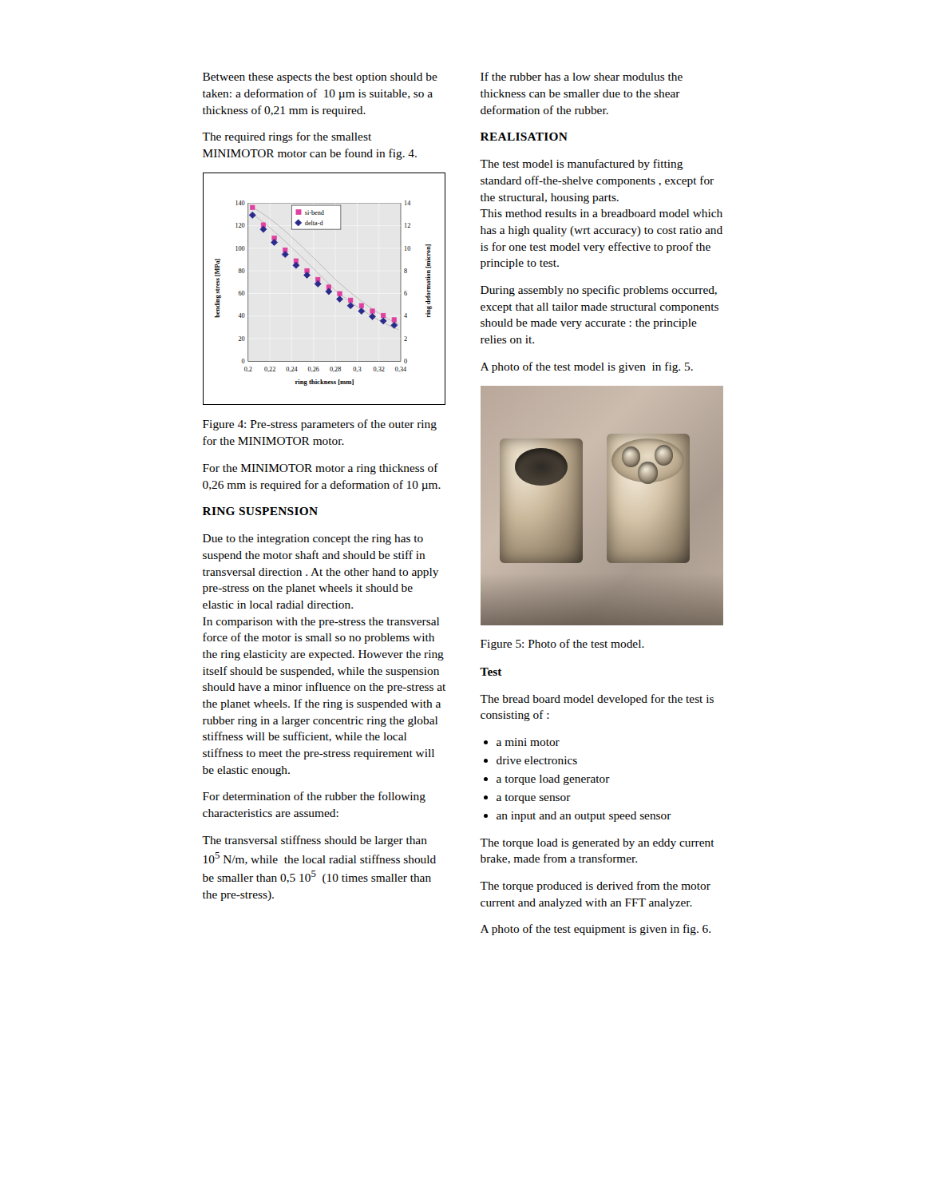Between these aspects the best option should be taken: a deformation of 10 µm is suitable, so a thickness of 0,21 mm is required.
The required rings for the smallest MINIMOTOR motor can be found in fig. 4.
bending stress [MPa] ring deformation [micron] 140 120 100 80 60 40 20 0 14 12 10 8 6 4 2 0 0,2 0,22 0,24 0,26 0,28 0,3 0,32 0,34 ring thickness [mm] si-bend delta-d
Figure 4: Pre-stress parameters of the outer ring for the MINIMOTOR motor.
For the MINIMOTOR motor a ring thickness of 0,26 mm is required for a deformation of 10 µm.
RING SUSPENSION
Due to the integration concept the ring has to suspend the motor shaft and should be stiff in transversal direction . At the other hand to apply pre-stress on the planet wheels it should be elastic in local radial direction.
In comparison with the pre-stress the transversal force of the motor is small so no problems with the ring elasticity are expected. However the ring itself should be suspended, while the suspension should have a minor influence on the pre-stress at the planet wheels. If the ring is suspended with a rubber ring in a larger concentric ring the global stiffness will be sufficient, while the local stiffness to meet the pre-stress requirement will be elastic enough.
For determination of the rubber the following characteristics are assumed:
The transversal stiffness should be larger than 105 N/m, while the local radial stiffness should be smaller than 0,5 105 (10 times smaller than the pre-stress).
If the rubber has a low shear modulus the thickness can be smaller due to the shear deformation of the rubber.
REALISATION
The test model is manufactured by fitting standard off-the-shelve components , except for the structural, housing parts.
This method results in a breadboard model which has a high quality (wrt accuracy) to cost ratio and is for one test model very effective to proof the principle to test.
During assembly no specific problems occurred, except that all tailor made structural components should be made very accurate : the principle relies on it.
A photo of the test model is given in fig. 5.
Figure 5: Photo of the test model.
Test
The bread board model developed for the test is consisting of :
a mini motor
drive electronics
a torque load generator
a torque sensor
an input and an output speed sensor
The torque load is generated by an eddy current brake, made from a transformer.
The torque produced is derived from the motor current and analyzed with an FFT analyzer.
A photo of the test equipment is given in fig. 6.